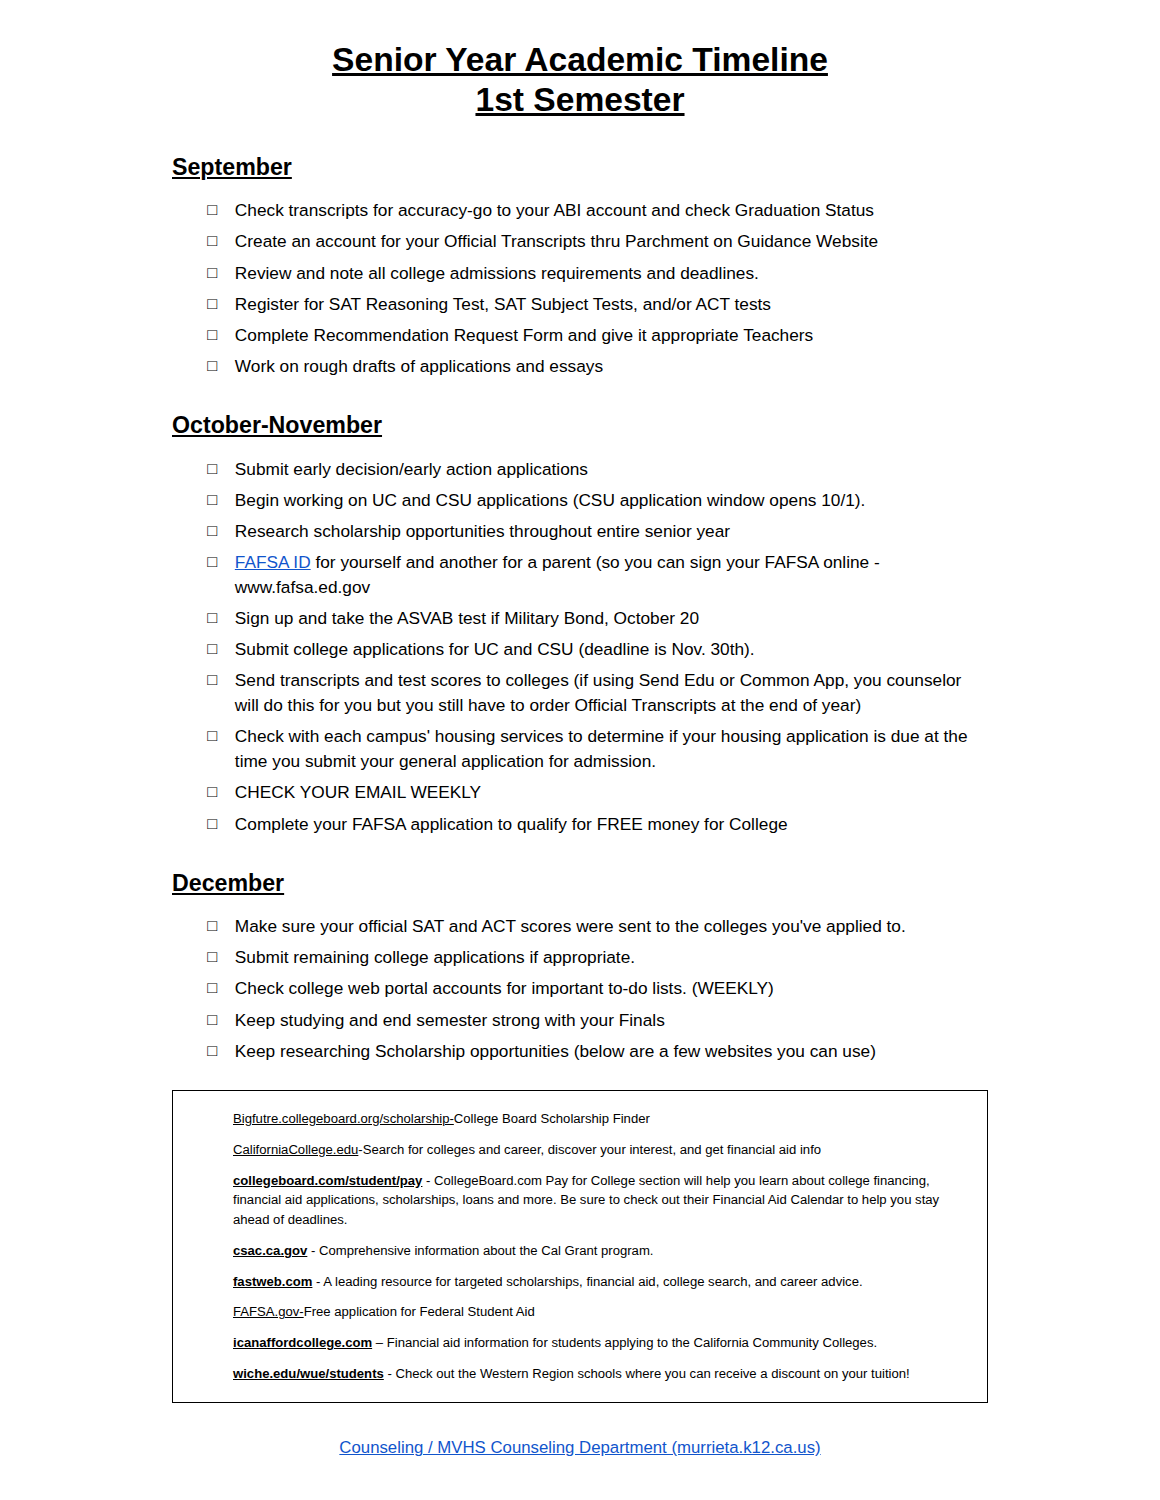Senior Year Academic Timeline 1st Semester
September
Check transcripts for accuracy-go to your ABI account and check Graduation Status
Create an account for your Official Transcripts thru Parchment on Guidance Website
Review and note all college admissions requirements and deadlines.
Register for SAT Reasoning Test, SAT Subject Tests, and/or ACT tests
Complete Recommendation Request Form and give it appropriate Teachers
Work on rough drafts of applications and essays
October-November
Submit early decision/early action applications
Begin working on UC and CSU applications (CSU application window opens 10/1).
Research scholarship opportunities throughout entire senior year
FAFSA ID for yourself and another for a parent (so you can sign your FAFSA online - www.fafsa.ed.gov
Sign up and take the ASVAB test if Military Bond, October 20
Submit college applications for UC and CSU (deadline is Nov. 30th).
Send transcripts and test scores to colleges (if using Send Edu or Common App, you counselor will do this for you but you still have to order Official Transcripts at the end of year)
Check with each campus' housing services to determine if your housing application is due at the time you submit your general application for admission.
CHECK YOUR EMAIL WEEKLY
Complete your FAFSA application to qualify for FREE money for College
December
Make sure your official SAT and ACT scores were sent to the colleges you've applied to.
Submit remaining college applications if appropriate.
Check college web portal accounts for important to-do lists. (WEEKLY)
Keep studying and end semester strong with your Finals
Keep researching Scholarship opportunities (below are a few websites you can use)
Bigfutre.collegeboard.org/scholarship-College Board Scholarship Finder
CaliforniaCollege.edu-Search for colleges and career, discover your interest, and get financial aid info
collegeboard.com/student/pay - CollegeBoard.com Pay for College section will help you learn about college financing, financial aid applications, scholarships, loans and more. Be sure to check out their Financial Aid Calendar to help you stay ahead of deadlines.
csac.ca.gov - Comprehensive information about the Cal Grant program.
fastweb.com - A leading resource for targeted scholarships, financial aid, college search, and career advice.
FAFSA.gov-Free application for Federal Student Aid
icanaffordcollege.com – Financial aid information for students applying to the California Community Colleges.
wiche.edu/wue/students - Check out the Western Region schools where you can receive a discount on your tuition!
Counseling / MVHS Counseling Department (murrieta.k12.ca.us)